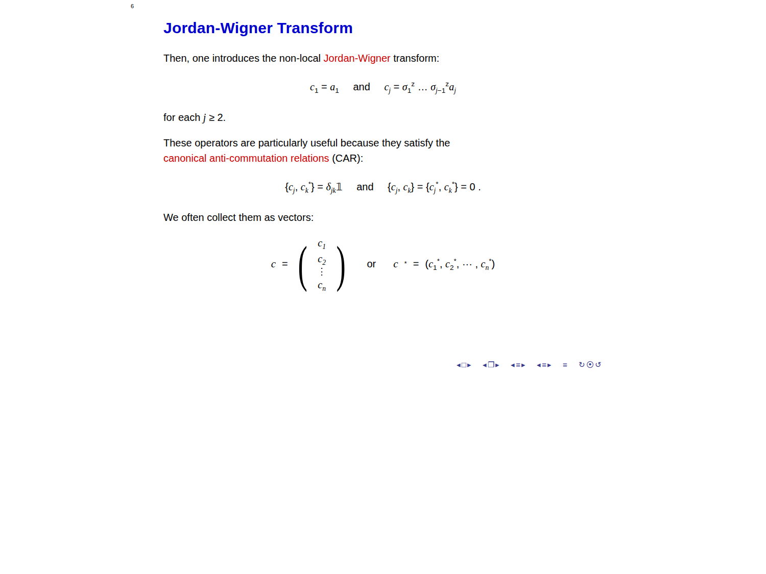6
Jordan-Wigner Transform
Then, one introduces the non-local Jordan-Wigner transform:
c1 = a1 and cj = σ1z … σj−1zaj
for each j ≥ 2.
These operators are particularly useful because they satisfy the
canonical anti-commutation relations (CAR):
{cj, ck*} = δjk𝟙 and {cj, ck} = {cj*, ck*} = 0 .
We often collect them as vectors:
c = ( c1 c2 ⋮ cn ) or c* = (c1*, c2*, ··· , cn*)
◂□▸ ◂❐▸ ◂≡▸ ◂≡▸ ≡ ↻⦿↺